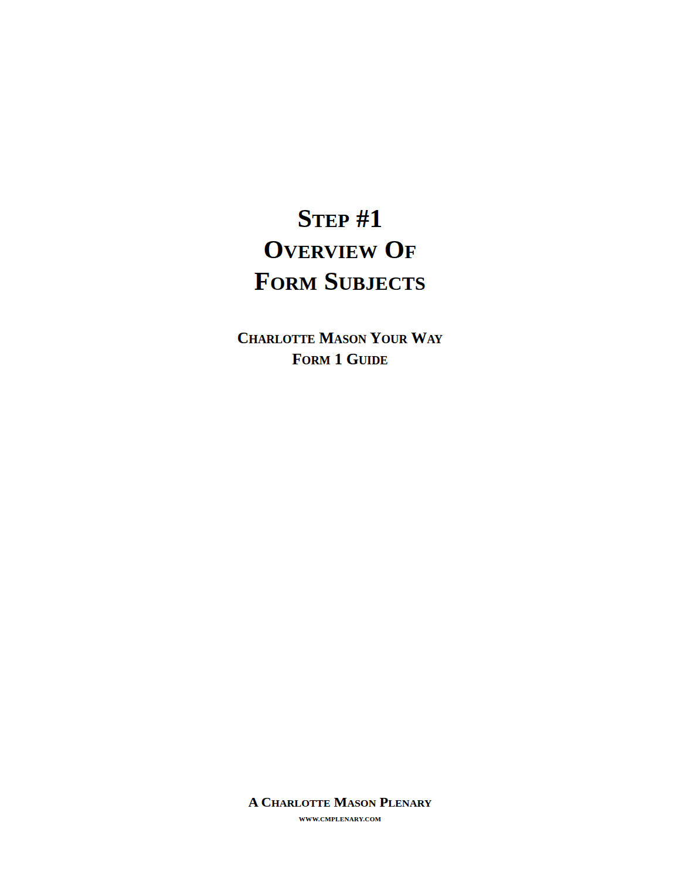Step #1 Overview Of Form Subjects
Charlotte Mason Your Way Form 1 Guide
A Charlotte Mason Plenary www.cmplenary.com